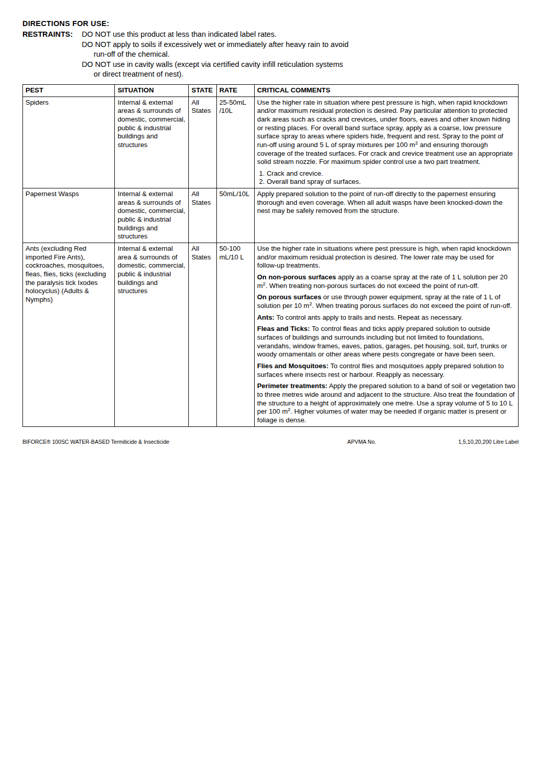DIRECTIONS FOR USE:
RESTRAINTS:
DO NOT use this product at less than indicated label rates.
DO NOT apply to soils if excessively wet or immediately after heavy rain to avoid run-off of the chemical.
DO NOT use in cavity walls (except via certified cavity infill reticulation systems or direct treatment of nest).
| PEST | SITUATION | STATE | RATE | CRITICAL COMMENTS |
| --- | --- | --- | --- | --- |
| Spiders | Internal & external areas & surrounds of domestic, commercial, public & industrial buildings and structures | All States | 25-50mL /10L | Use the higher rate in situation where pest pressure is high, when rapid knockdown and/or maximum residual protection is desired. Pay particular attention to protected dark areas such as cracks and crevices, under floors, eaves and other known hiding or resting places. For overall band surface spray, apply as a coarse, low pressure surface spray to areas where spiders hide, frequent and rest. Spray to the point of run-off using around 5 L of spray mixtures per 100 m 2 and ensuring thorough coverage of the treated surfaces. For crack and crevice treatment use an appropriate solid stream nozzle. For maximum spider control use a two part treatment. Crack and crevice. Overall band spray of surfaces. |
| Papernest Wasps | Internal & external areas & surrounds of domestic, commercial, public & industrial buildings and structures | All States | 50mL/10L | Apply prepared solution to the point of run-off directly to the papernest ensuring thorough and even coverage. When all adult wasps have been knocked-down the nest may be safely removed from the structure. |
| Ants (excluding Red imported Fire Ants), cockroaches, mosquitoes, fleas, flies, ticks (excluding the paralysis tick Ixodes holocyclus) (Adults & Nymphs) | Internal & external area & surrounds of domestic, commercial, public & industrial buildings and structures | All States | 50-100 mL/10 L | Use the higher rate in situations where pest pressure is high, when rapid knockdown and/or maximum residual protection is desired. The lower rate may be used for follow-up treatments. On non-porous surfaces apply as a coarse spray at the rate of 1 L solution per 20 m 2 . When treating non-porous surfaces do not exceed the point of run-off. On porous surfaces or use through power equipment, spray at the rate of 1 L of solution per 10 m 2 . When treating porous surfaces do not exceed the point of run-off. Ants: To control ants apply to trails and nests. Repeat as necessary. Fleas and Ticks: To control fleas and ticks apply prepared solution to outside surfaces of buildings and surrounds including but not limited to foundations, verandahs, window frames, eaves, patios, garages, pet housing, soil, turf, trunks or woody ornamentals or other areas where pests congregate or have been seen. Flies and Mosquitoes: To control flies and mosquitoes apply prepared solution to surfaces where insects rest or harbour. Reapply as necessary. Perimeter treatments: Apply the prepared solution to a band of soil or vegetation two to three metres wide around and adjacent to the structure. Also treat the foundation of the structure to a height of approximately one metre. Use a spray volume of 5 to 10 L per 100 m 2 . Higher volumes of water may be needed if organic matter is present or foliage is dense. |
BIFORCE® 100SC WATER-BASED Termiticide & Insecticide APVMA No. 1,5,10,20,200 Litre Label